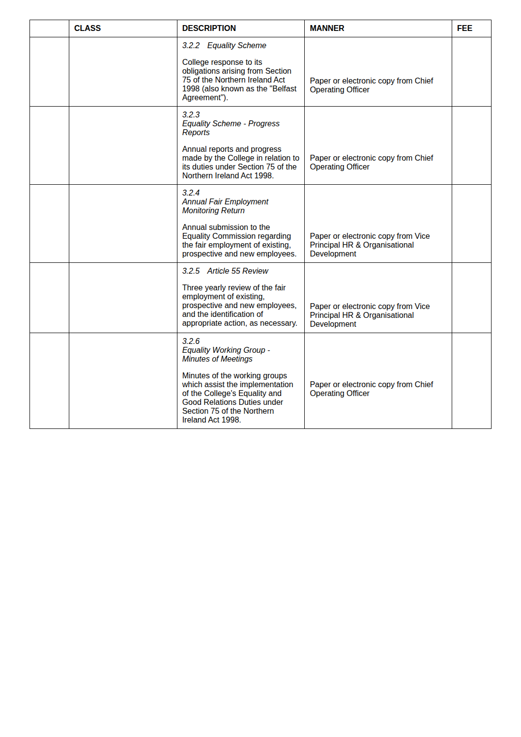| | CLASS | DESCRIPTION | MANNER | FEE |
| --- | --- | --- | --- | --- |
| | | 3.2.2 Equality Scheme College response to its obligations arising from Section 75 of the Northern Ireland Act 1998 (also known as the "Belfast Agreement"). | Paper or electronic copy from Chief Operating Officer | |
| | | 3.2.3 Equality Scheme - Progress Reports Annual reports and progress made by the College in relation to its duties under Section 75 of the Northern Ireland Act 1998. | Paper or electronic copy from Chief Operating Officer | |
| | | 3.2.4 Annual Fair Employment Monitoring Return Annual submission to the Equality Commission regarding the fair employment of existing, prospective and new employees. | Paper or electronic copy from Vice Principal HR & Organisational Development | |
| | | 3.2.5 Article 55 Review Three yearly review of the fair employment of existing, prospective and new employees, and the identification of appropriate action, as necessary. | Paper or electronic copy from Vice Principal HR & Organisational Development | |
| | | 3.2.6 Equality Working Group - Minutes of Meetings Minutes of the working groups which assist the implementation of the College's Equality and Good Relations Duties under Section 75 of the Northern Ireland Act 1998. | Paper or electronic copy from Chief Operating Officer | |